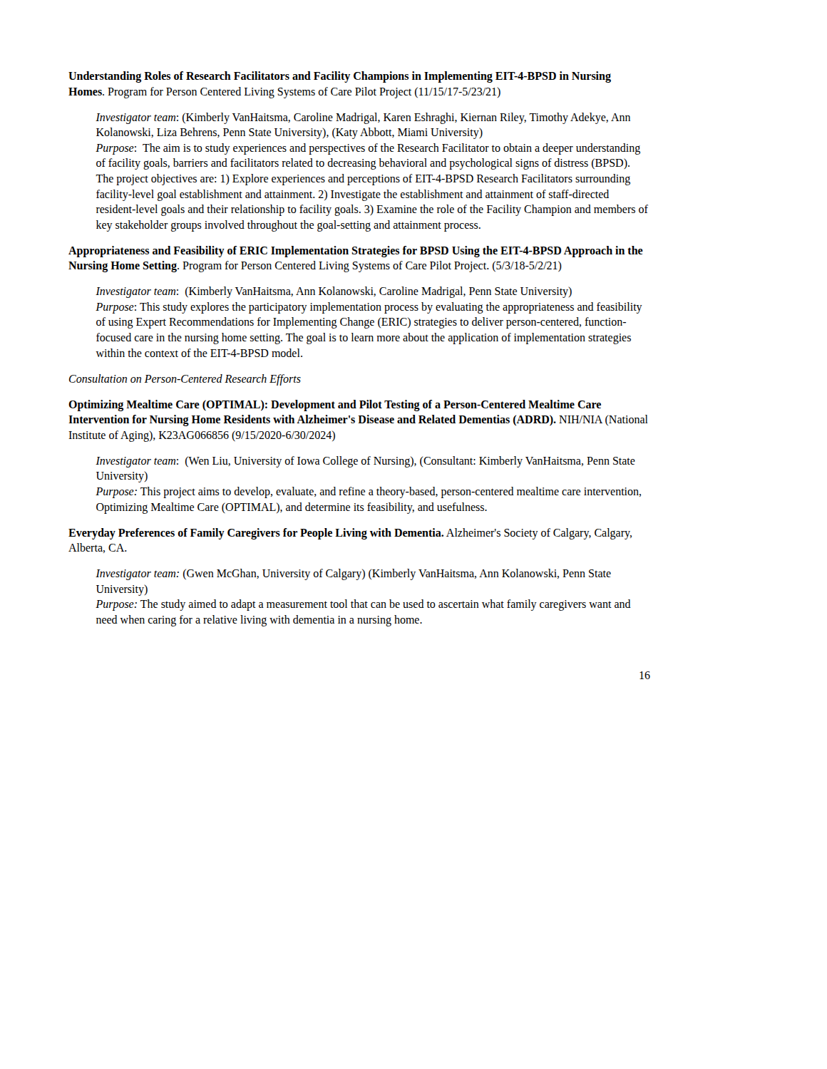Understanding Roles of Research Facilitators and Facility Champions in Implementing EIT-4-BPSD in Nursing Homes. Program for Person Centered Living Systems of Care Pilot Project (11/15/17-5/23/21)
Investigator team: (Kimberly VanHaitsma, Caroline Madrigal, Karen Eshraghi, Kiernan Riley, Timothy Adekye, Ann Kolanowski, Liza Behrens, Penn State University), (Katy Abbott, Miami University)
Purpose: The aim is to study experiences and perspectives of the Research Facilitator to obtain a deeper understanding of facility goals, barriers and facilitators related to decreasing behavioral and psychological signs of distress (BPSD). The project objectives are: 1) Explore experiences and perceptions of EIT-4-BPSD Research Facilitators surrounding facility-level goal establishment and attainment. 2) Investigate the establishment and attainment of staff-directed resident-level goals and their relationship to facility goals. 3) Examine the role of the Facility Champion and members of key stakeholder groups involved throughout the goal-setting and attainment process.
Appropriateness and Feasibility of ERIC Implementation Strategies for BPSD Using the EIT-4-BPSD Approach in the Nursing Home Setting. Program for Person Centered Living Systems of Care Pilot Project. (5/3/18-5/2/21)
Investigator team: (Kimberly VanHaitsma, Ann Kolanowski, Caroline Madrigal, Penn State University)
Purpose: This study explores the participatory implementation process by evaluating the appropriateness and feasibility of using Expert Recommendations for Implementing Change (ERIC) strategies to deliver person-centered, function-focused care in the nursing home setting. The goal is to learn more about the application of implementation strategies within the context of the EIT-4-BPSD model.
Consultation on Person-Centered Research Efforts
Optimizing Mealtime Care (OPTIMAL): Development and Pilot Testing of a Person-Centered Mealtime Care Intervention for Nursing Home Residents with Alzheimer's Disease and Related Dementias (ADRD). NIH/NIA (National Institute of Aging), K23AG066856 (9/15/2020-6/30/2024)
Investigator team: (Wen Liu, University of Iowa College of Nursing), (Consultant: Kimberly VanHaitsma, Penn State University)
Purpose: This project aims to develop, evaluate, and refine a theory-based, person-centered mealtime care intervention, Optimizing Mealtime Care (OPTIMAL), and determine its feasibility, and usefulness.
Everyday Preferences of Family Caregivers for People Living with Dementia. Alzheimer's Society of Calgary, Calgary, Alberta, CA.
Investigator team: (Gwen McGhan, University of Calgary) (Kimberly VanHaitsma, Ann Kolanowski, Penn State University)
Purpose: The study aimed to adapt a measurement tool that can be used to ascertain what family caregivers want and need when caring for a relative living with dementia in a nursing home.
16